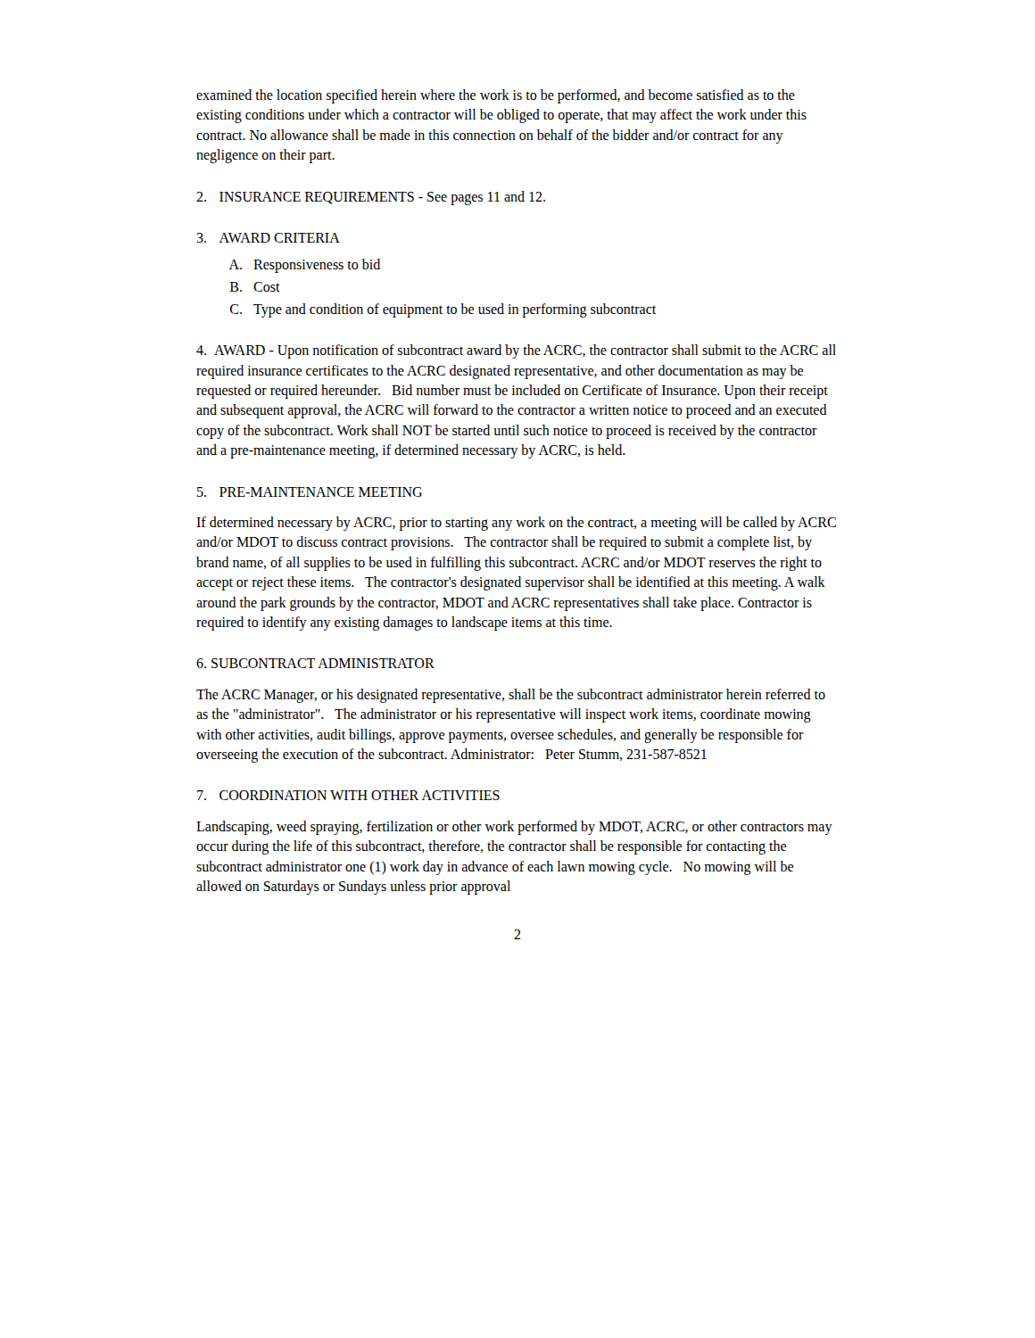examined the location specified herein where the work is to be performed, and become satisfied as to the existing conditions under which a contractor will be obliged to operate, that may affect the work under this contract. No allowance shall be made in this connection on behalf of the bidder and/or contract for any negligence on their part.
2. INSURANCE REQUIREMENTS - See pages 11 and 12.
3. AWARD CRITERIA
Responsiveness to bid
Cost
Type and condition of equipment to be used in performing subcontract
4. AWARD - Upon notification of subcontract award by the ACRC, the contractor shall submit to the ACRC all required insurance certificates to the ACRC designated representative, and other documentation as may be requested or required hereunder. Bid number must be included on Certificate of Insurance. Upon their receipt and subsequent approval, the ACRC will forward to the contractor a written notice to proceed and an executed copy of the subcontract. Work shall NOT be started until such notice to proceed is received by the contractor and a pre-maintenance meeting, if determined necessary by ACRC, is held.
5. PRE-MAINTENANCE MEETING
If determined necessary by ACRC, prior to starting any work on the contract, a meeting will be called by ACRC and/or MDOT to discuss contract provisions. The contractor shall be required to submit a complete list, by brand name, of all supplies to be used in fulfilling this subcontract. ACRC and/or MDOT reserves the right to accept or reject these items. The contractor's designated supervisor shall be identified at this meeting. A walk around the park grounds by the contractor, MDOT and ACRC representatives shall take place. Contractor is required to identify any existing damages to landscape items at this time.
6. SUBCONTRACT ADMINISTRATOR
The ACRC Manager, or his designated representative, shall be the subcontract administrator herein referred to as the "administrator". The administrator or his representative will inspect work items, coordinate mowing with other activities, audit billings, approve payments, oversee schedules, and generally be responsible for overseeing the execution of the subcontract. Administrator: Peter Stumm, 231-587-8521
7. COORDINATION WITH OTHER ACTIVITIES
Landscaping, weed spraying, fertilization or other work performed by MDOT, ACRC, or other contractors may occur during the life of this subcontract, therefore, the contractor shall be responsible for contacting the subcontract administrator one (1) work day in advance of each lawn mowing cycle. No mowing will be allowed on Saturdays or Sundays unless prior approval
2